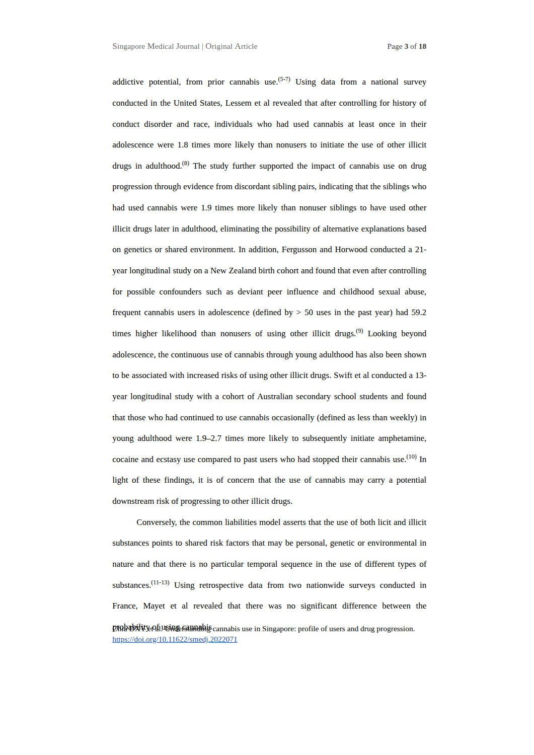Singapore Medical Journal | Original Article
Page 3 of 18
addictive potential, from prior cannabis use.(5-7) Using data from a national survey conducted in the United States, Lessem et al revealed that after controlling for history of conduct disorder and race, individuals who had used cannabis at least once in their adolescence were 1.8 times more likely than nonusers to initiate the use of other illicit drugs in adulthood.(8) The study further supported the impact of cannabis use on drug progression through evidence from discordant sibling pairs, indicating that the siblings who had used cannabis were 1.9 times more likely than nonuser siblings to have used other illicit drugs later in adulthood, eliminating the possibility of alternative explanations based on genetics or shared environment. In addition, Fergusson and Horwood conducted a 21-year longitudinal study on a New Zealand birth cohort and found that even after controlling for possible confounders such as deviant peer influence and childhood sexual abuse, frequent cannabis users in adolescence (defined by > 50 uses in the past year) had 59.2 times higher likelihood than nonusers of using other illicit drugs.(9) Looking beyond adolescence, the continuous use of cannabis through young adulthood has also been shown to be associated with increased risks of using other illicit drugs. Swift et al conducted a 13-year longitudinal study with a cohort of Australian secondary school students and found that those who had continued to use cannabis occasionally (defined as less than weekly) in young adulthood were 1.9–2.7 times more likely to subsequently initiate amphetamine, cocaine and ecstasy use compared to past users who had stopped their cannabis use.(10) In light of these findings, it is of concern that the use of cannabis may carry a potential downstream risk of progressing to other illicit drugs.
Conversely, the common liabilities model asserts that the use of both licit and illicit substances points to shared risk factors that may be personal, genetic or environmental in nature and that there is no particular temporal sequence in the use of different types of substances.(11-13) Using retrospective data from two nationwide surveys conducted in France, Mayet et al revealed that there was no significant difference between the probability of using cannabis
Chia DXY et al. Understanding cannabis use in Singapore: profile of users and drug progression.
https://doi.org/10.11622/smedj.2022071